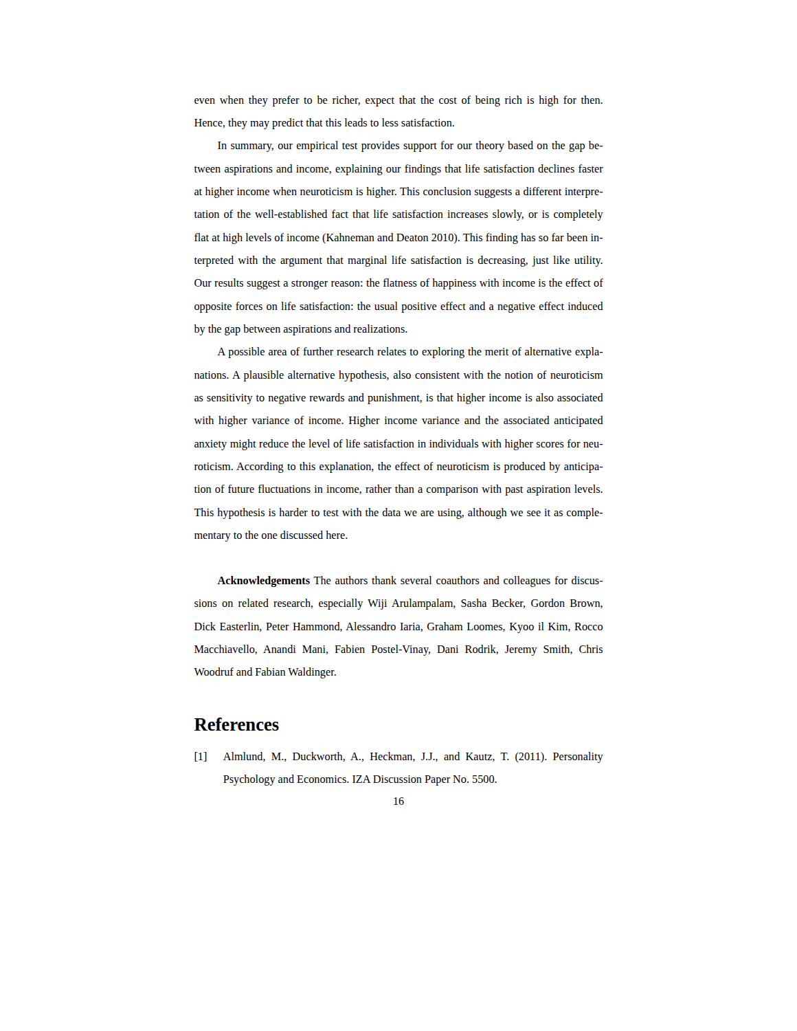even when they prefer to be richer, expect that the cost of being rich is high for then. Hence, they may predict that this leads to less satisfaction.
In summary, our empirical test provides support for our theory based on the gap between aspirations and income, explaining our findings that life satisfaction declines faster at higher income when neuroticism is higher. This conclusion suggests a different interpretation of the well-established fact that life satisfaction increases slowly, or is completely flat at high levels of income (Kahneman and Deaton 2010). This finding has so far been interpreted with the argument that marginal life satisfaction is decreasing, just like utility. Our results suggest a stronger reason: the flatness of happiness with income is the effect of opposite forces on life satisfaction: the usual positive effect and a negative effect induced by the gap between aspirations and realizations.
A possible area of further research relates to exploring the merit of alternative explanations. A plausible alternative hypothesis, also consistent with the notion of neuroticism as sensitivity to negative rewards and punishment, is that higher income is also associated with higher variance of income. Higher income variance and the associated anticipated anxiety might reduce the level of life satisfaction in individuals with higher scores for neuroticism. According to this explanation, the effect of neuroticism is produced by anticipation of future fluctuations in income, rather than a comparison with past aspiration levels. This hypothesis is harder to test with the data we are using, although we see it as complementary to the one discussed here.
Acknowledgements The authors thank several coauthors and colleagues for discussions on related research, especially Wiji Arulampalam, Sasha Becker, Gordon Brown, Dick Easterlin, Peter Hammond, Alessandro Iaria, Graham Loomes, Kyoo il Kim, Rocco Macchiavello, Anandi Mani, Fabien Postel-Vinay, Dani Rodrik, Jeremy Smith, Chris Woodruf and Fabian Waldinger.
References
[1] Almlund, M., Duckworth, A., Heckman, J.J., and Kautz, T. (2011). Personality Psychology and Economics. IZA Discussion Paper No. 5500.
16